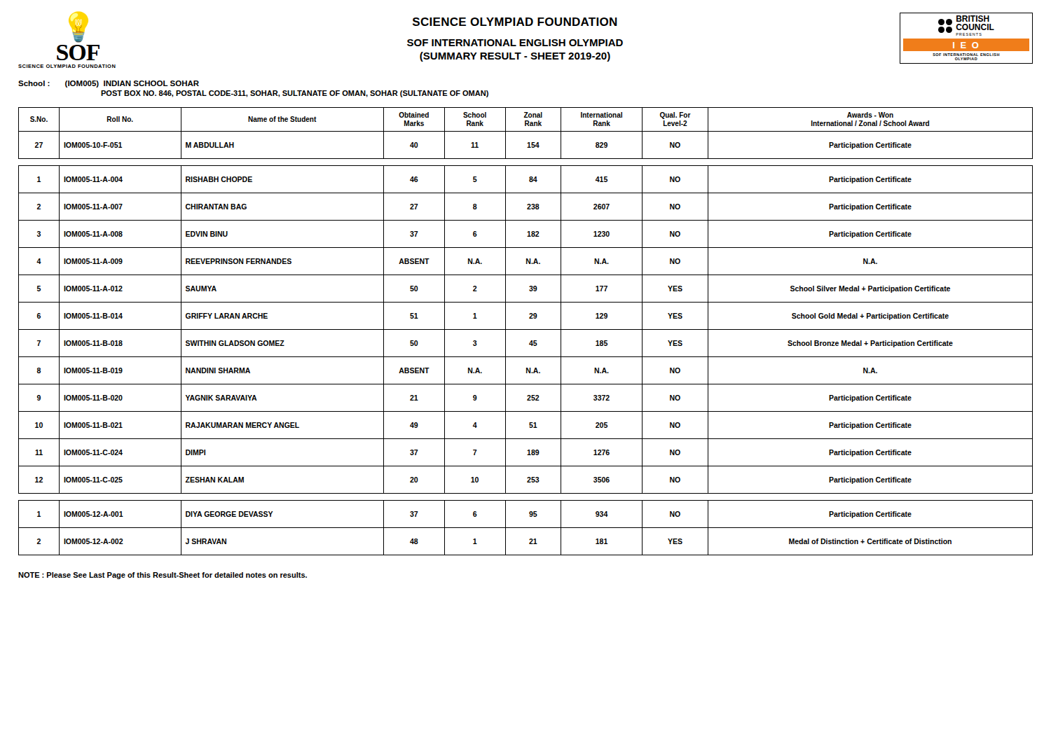💡
SOF
SCIENCE OLYMPIAD FOUNDATION
SCIENCE OLYMPIAD FOUNDATION
SOF INTERNATIONAL ENGLISH OLYMPIAD
(SUMMARY RESULT - SHEET 2019-20)
BRITISH
COUNCIL
PRESENTS
I E O
SOF INTERNATIONAL ENGLISH
OLYMPIAD
School : (IOM005) INDIAN SCHOOL SOHAR
POST BOX NO. 846, POSTAL CODE-311, SOHAR, SULTANATE OF OMAN, SOHAR (SULTANATE OF OMAN)
| S.No. | Roll No. | Name of the Student | Obtained Marks | School Rank | Zonal Rank | International Rank | Qual. For Level-2 | Awards - Won International / Zonal / School Award |
| --- | --- | --- | --- | --- | --- | --- | --- | --- |
| 27 | IOM005-10-F-051 | M ABDULLAH | 40 | 11 | 154 | 829 | NO | Participation Certificate |
| 1 | IOM005-11-A-004 | RISHABH CHOPDE | 46 | 5 | 84 | 415 | NO | Participation Certificate |
| 2 | IOM005-11-A-007 | CHIRANTAN BAG | 27 | 8 | 238 | 2607 | NO | Participation Certificate |
| 3 | IOM005-11-A-008 | EDVIN BINU | 37 | 6 | 182 | 1230 | NO | Participation Certificate |
| 4 | IOM005-11-A-009 | REEVEPRINSON FERNANDES | ABSENT | N.A. | N.A. | N.A. | NO | N.A. |
| 5 | IOM005-11-A-012 | SAUMYA | 50 | 2 | 39 | 177 | YES | School Silver Medal + Participation Certificate |
| 6 | IOM005-11-B-014 | GRIFFY LARAN ARCHE | 51 | 1 | 29 | 129 | YES | School Gold Medal + Participation Certificate |
| 7 | IOM005-11-B-018 | SWITHIN GLADSON GOMEZ | 50 | 3 | 45 | 185 | YES | School Bronze Medal + Participation Certificate |
| 8 | IOM005-11-B-019 | NANDINI SHARMA | ABSENT | N.A. | N.A. | N.A. | NO | N.A. |
| 9 | IOM005-11-B-020 | YAGNIK SARAVAIYA | 21 | 9 | 252 | 3372 | NO | Participation Certificate |
| 10 | IOM005-11-B-021 | RAJAKUMARAN MERCY ANGEL | 49 | 4 | 51 | 205 | NO | Participation Certificate |
| 11 | IOM005-11-C-024 | DIMPI | 37 | 7 | 189 | 1276 | NO | Participation Certificate |
| 12 | IOM005-11-C-025 | ZESHAN KALAM | 20 | 10 | 253 | 3506 | NO | Participation Certificate |
| 1 | IOM005-12-A-001 | DIYA GEORGE DEVASSY | 37 | 6 | 95 | 934 | NO | Participation Certificate |
| 2 | IOM005-12-A-002 | J SHRAVAN | 48 | 1 | 21 | 181 | YES | Medal of Distinction + Certificate of Distinction |
NOTE : Please See Last Page of this Result-Sheet for detailed notes on results.